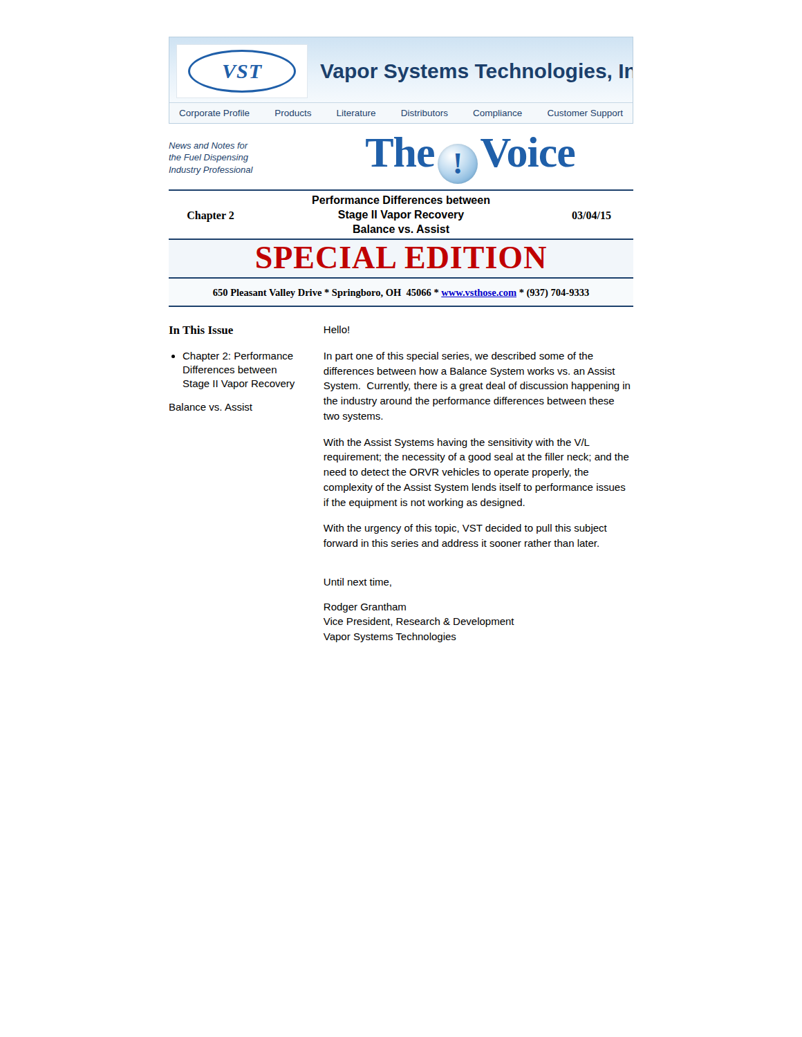VST
Vapor Systems Technologies, Inc.
Corporate Profile Products Literature Distributors Compliance Customer Support
News and Notes for
the Fuel Dispensing
Industry Professional
The!Voice
Chapter 2
Performance Differences between
Stage II Vapor Recovery
Balance vs. Assist
03/04/15
SPECIAL EDITION
650 Pleasant Valley Drive * Springboro, OH 45066 * www.vsthose.com * (937) 704-9333
In This Issue
Chapter 2: Performance Differences between Stage II Vapor Recovery
Balance vs. Assist
Hello!
In part one of this special series, we described some of the differences between how a Balance System works vs. an Assist System. Currently, there is a great deal of discussion happening in the industry around the performance differences between these two systems.
With the Assist Systems having the sensitivity with the V/L requirement; the necessity of a good seal at the filler neck; and the need to detect the ORVR vehicles to operate properly, the complexity of the Assist System lends itself to performance issues if the equipment is not working as designed.
With the urgency of this topic, VST decided to pull this subject forward in this series and address it sooner rather than later.
Until next time,
Rodger Grantham
Vice President, Research & Development
Vapor Systems Technologies